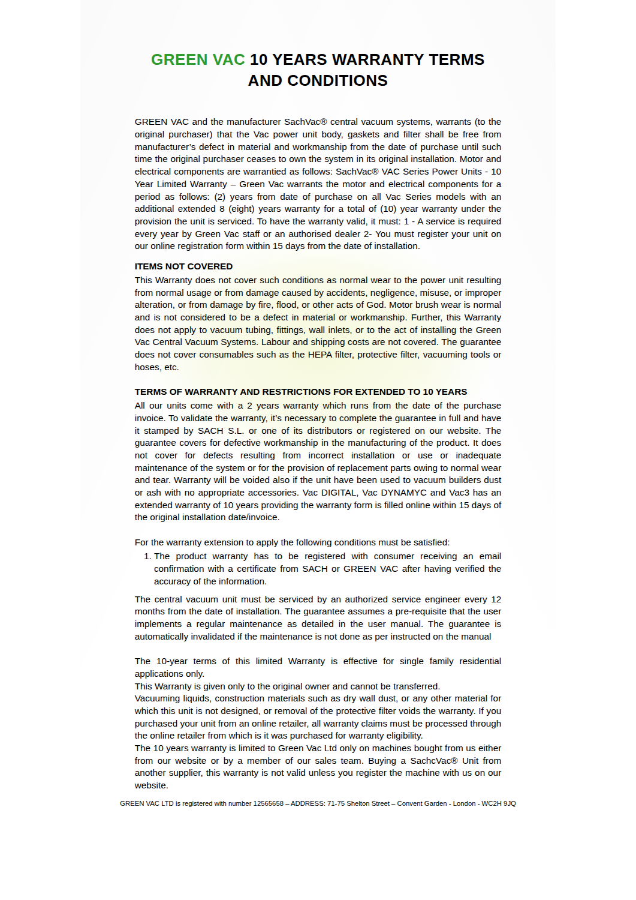GREEN VAC 10 YEARS WARRANTY TERMS AND CONDITIONS
GREEN VAC and the manufacturer SachVac® central vacuum systems, warrants (to the original purchaser) that the Vac power unit body, gaskets and filter shall be free from manufacturer’s defect in material and workmanship from the date of purchase until such time the original purchaser ceases to own the system in its original installation. Motor and electrical components are warrantied as follows: SachVac® VAC Series Power Units - 10 Year Limited Warranty – Green Vac warrants the motor and electrical components for a period as follows: (2) years from date of purchase on all Vac Series models with an additional extended 8 (eight) years warranty for a total of (10) year warranty under the provision the unit is serviced. To have the warranty valid, it must: 1 - A service is required every year by Green Vac staff or an authorised dealer 2- You must register your unit on our online registration form within 15 days from the date of installation.
ITEMS NOT COVERED
This Warranty does not cover such conditions as normal wear to the power unit resulting from normal usage or from damage caused by accidents, negligence, misuse, or improper alteration, or from damage by fire, flood, or other acts of God. Motor brush wear is normal and is not considered to be a defect in material or workmanship. Further, this Warranty does not apply to vacuum tubing, fittings, wall inlets, or to the act of installing the Green Vac Central Vacuum Systems. Labour and shipping costs are not covered. The guarantee does not cover consumables such as the HEPA filter, protective filter, vacuuming tools or hoses, etc.
TERMS OF WARRANTY AND RESTRICTIONS FOR EXTENDED TO 10 YEARS
All our units come with a 2 years warranty which runs from the date of the purchase invoice. To validate the warranty, it’s necessary to complete the guarantee in full and have it stamped by SACH S.L. or one of its distributors or registered on our website. The guarantee covers for defective workmanship in the manufacturing of the product. It does not cover for defects resulting from incorrect installation or use or inadequate maintenance of the system or for the provision of replacement parts owing to normal wear and tear. Warranty will be voided also if the unit have been used to vacuum builders dust or ash with no appropriate accessories. Vac DIGITAL, Vac DYNAMYC and Vac3 has an extended warranty of 10 years providing the warranty form is filled online within 15 days of the original installation date/invoice.
For the warranty extension to apply the following conditions must be satisfied:
The product warranty has to be registered with consumer receiving an email confirmation with a certificate from SACH or GREEN VAC after having verified the accuracy of the information.
The central vacuum unit must be serviced by an authorized service engineer every 12 months from the date of installation. The guarantee assumes a pre-requisite that the user implements a regular maintenance as detailed in the user manual. The guarantee is automatically invalidated if the maintenance is not done as per instructed on the manual
The 10-year terms of this limited Warranty is effective for single family residential applications only.
This Warranty is given only to the original owner and cannot be transferred.
Vacuuming liquids, construction materials such as dry wall dust, or any other material for which this unit is not designed, or removal of the protective filter voids the warranty. If you purchased your unit from an online retailer, all warranty claims must be processed through the online retailer from which is it was purchased for warranty eligibility.
The 10 years warranty is limited to Green Vac Ltd only on machines bought from us either from our website or by a member of our sales team. Buying a SachcVac® Unit from another supplier, this warranty is not valid unless you register the machine with us on our website.
GREEN VAC LTD is registered with number 12565658 – ADDRESS: 71-75 Shelton Street – Convent Garden - London - WC2H 9JQ